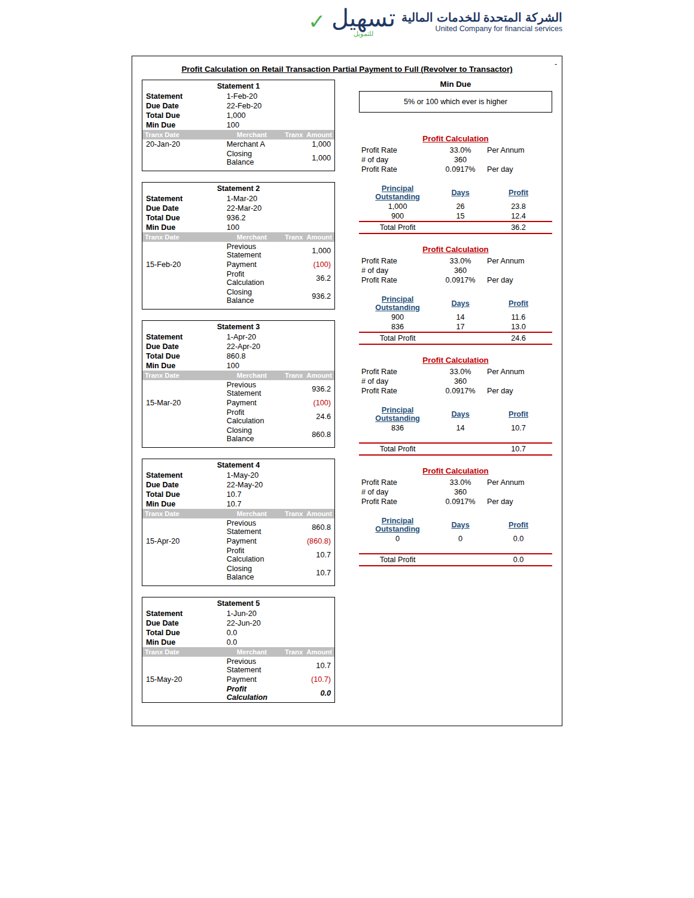✓
تسهيل
للتمويل
الشركة المتحدة للخدمات المالية
United Company for financial services
Profit Calculation on Retail Transaction Partial Payment to Full (Revolver to Transactor)
| Statement 1 |
| Statement | 1-Feb-20 | |
| Due Date | 22-Feb-20 | |
| Total Due | 1,000 | |
| Min Due | 100 | |
| Tranx Date | Merchant | Tranx Amount |
| 20-Jan-20 | Merchant A | 1,000 |
| | Closing Balance | 1,000 |
| Statement 2 |
| Statement | 1-Mar-20 | |
| Due Date | 22-Mar-20 | |
| Total Due | 936.2 | |
| Min Due | 100 | |
| Tranx Date | Merchant | Tranx Amount |
| | Previous Statement | 1,000 |
| 15-Feb-20 | Payment | (100) |
| | Profit Calculation | 36.2 |
| | Closing Balance | 936.2 |
| Statement 3 |
| Statement | 1-Apr-20 | |
| Due Date | 22-Apr-20 | |
| Total Due | 860.8 | |
| Min Due | 100 | |
| Tranx Date | Merchant | Tranx Amount |
| | Previous Statement | 936.2 |
| 15-Mar-20 | Payment | (100) |
| | Profit Calculation | 24.6 |
| | Closing Balance | 860.8 |
| Statement 4 |
| Statement | 1-May-20 | |
| Due Date | 22-May-20 | |
| Total Due | 10.7 | |
| Min Due | 10.7 | |
| Tranx Date | Merchant | Tranx Amount |
| | Previous Statement | 860.8 |
| 15-Apr-20 | Payment | (860.8) |
| | Profit Calculation | 10.7 |
| | Closing Balance | 10.7 |
| Statement 5 |
| Statement | 1-Jun-20 | |
| Due Date | 22-Jun-20 | |
| Total Due | 0.0 | |
| Min Due | 0.0 | |
| Tranx Date | Merchant | Tranx Amount |
| | Previous Statement | 10.7 |
| 15-May-20 | Payment | (10.7) |
| | Profit Calculation | 0.0 |
Min Due
5% or 100 which ever is higher
Profit Calculation
| Profit Rate | 33.0% | Per Annum |
| # of day | 360 | |
| Profit Rate | 0.0917% | Per day |
| Principal Outstanding | Days | Profit |
| 1,000 | 26 | 23.8 |
| 900 | 15 | 12.4 |
| Total Profit | | 36.2 |
Profit Calculation
| Profit Rate | 33.0% | Per Annum |
| # of day | 360 | |
| Profit Rate | 0.0917% | Per day |
| Principal Outstanding | Days | Profit |
| 900 | 14 | 11.6 |
| 836 | 17 | 13.0 |
| Total Profit | | 24.6 |
Profit Calculation
| Profit Rate | 33.0% | Per Annum |
| # of day | 360 | |
| Profit Rate | 0.0917% | Per day |
| Principal Outstanding | Days | Profit |
| 836 | 14 | 10.7 |
| Total Profit | | 10.7 |
Profit Calculation
| Profit Rate | 33.0% | Per Annum |
| # of day | 360 | |
| Profit Rate | 0.0917% | Per day |
| Principal Outstanding | Days | Profit |
| 0 | 0 | 0.0 |
| Total Profit | | 0.0 |